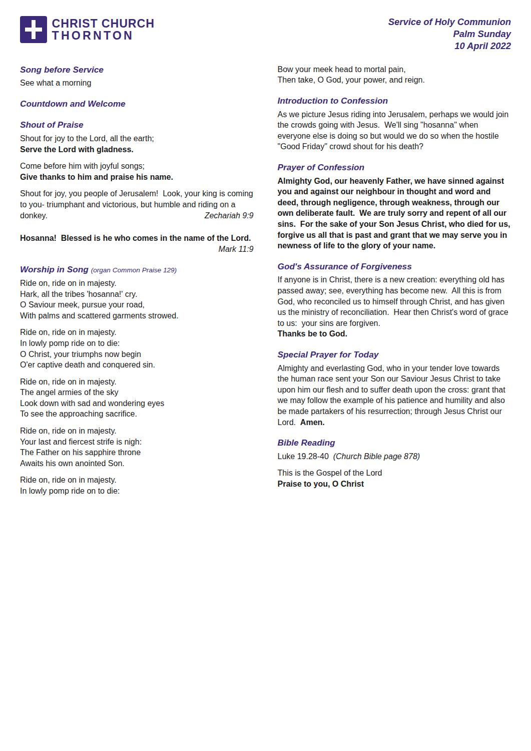CHRIST CHURCH
THORNTON
Service of Holy Communion
Palm Sunday
10 April 2022
Song before Service
See what a morning
Countdown and Welcome
Shout of Praise
Shout for joy to the Lord, all the earth;
Serve the Lord with gladness.
Come before him with joyful songs;
Give thanks to him and praise his name.
Shout for joy, you people of Jerusalem! Look, your king is coming to you- triumphant and victorious, but humble and riding on a donkey. Zechariah 9:9
Hosanna! Blessed is he who comes in the name of the Lord. Mark 11:9
Worship in Song (organ Common Praise 129)
Ride on, ride on in majesty.
Hark, all the tribes 'hosanna!' cry.
O Saviour meek, pursue your road,
With palms and scattered garments strowed.
Ride on, ride on in majesty.
In lowly pomp ride on to die:
O Christ, your triumphs now begin
O'er captive death and conquered sin.
Ride on, ride on in majesty.
The angel armies of the sky
Look down with sad and wondering eyes
To see the approaching sacrifice.
Ride on, ride on in majesty.
Your last and fiercest strife is nigh:
The Father on his sapphire throne
Awaits his own anointed Son.
Ride on, ride on in majesty.
In lowly pomp ride on to die:
Bow your meek head to mortal pain,
Then take, O God, your power, and reign.
Introduction to Confession
As we picture Jesus riding into Jerusalem, perhaps we would join the crowds going with Jesus. We'll sing "hosanna" when everyone else is doing so but would we do so when the hostile "Good Friday" crowd shout for his death?
Prayer of Confession
Almighty God, our heavenly Father, we have sinned against you and against our neighbour in thought and word and deed, through negligence, through weakness, through our own deliberate fault. We are truly sorry and repent of all our sins. For the sake of your Son Jesus Christ, who died for us, forgive us all that is past and grant that we may serve you in newness of life to the glory of your name.
God's Assurance of Forgiveness
If anyone is in Christ, there is a new creation: everything old has passed away; see, everything has become new. All this is from God, who reconciled us to himself through Christ, and has given us the ministry of reconciliation. Hear then Christ's word of grace to us: your sins are forgiven.
Thanks be to God.
Special Prayer for Today
Almighty and everlasting God, who in your tender love towards the human race sent your Son our Saviour Jesus Christ to take upon him our flesh and to suffer death upon the cross: grant that we may follow the example of his patience and humility and also be made partakers of his resurrection; through Jesus Christ our Lord. Amen.
Bible Reading
Luke 19.28-40 (Church Bible page 878)
This is the Gospel of the Lord
Praise to you, O Christ